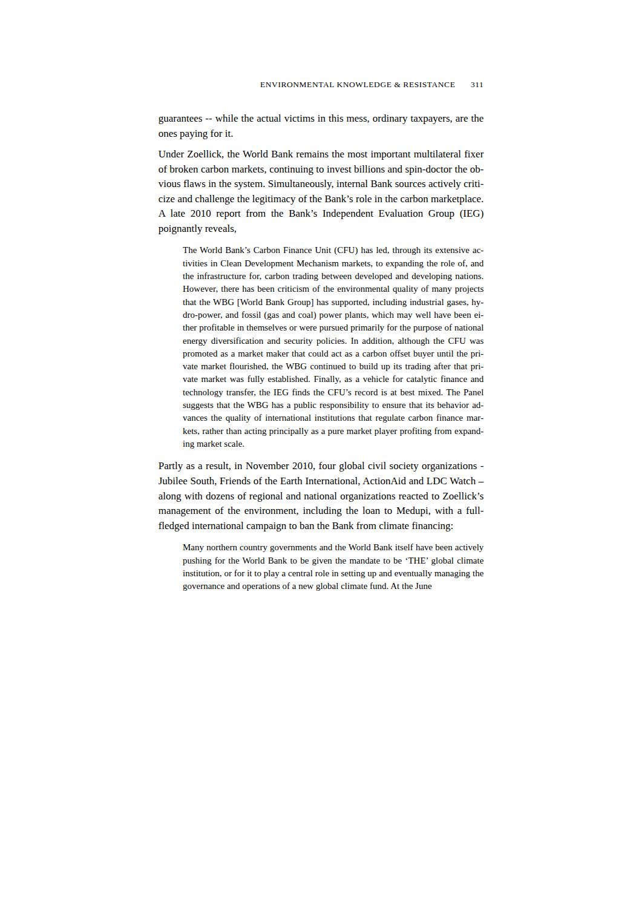ENVIRONMENTAL KNOWLEDGE & RESISTANCE 311
guarantees -- while the actual victims in this mess, ordinary taxpayers, are the ones paying for it.
Under Zoellick, the World Bank remains the most important multilateral fixer of broken carbon markets, continuing to invest billions and spin-doctor the obvious flaws in the system. Simultaneously, internal Bank sources actively criticize and challenge the legitimacy of the Bank’s role in the carbon marketplace. A late 2010 report from the Bank’s Independent Evaluation Group (IEG) poignantly reveals,
The World Bank’s Carbon Finance Unit (CFU) has led, through its extensive activities in Clean Development Mechanism markets, to expanding the role of, and the infrastructure for, carbon trading between developed and developing nations. However, there has been criticism of the environmental quality of many projects that the WBG [World Bank Group] has supported, including industrial gases, hydro-power, and fossil (gas and coal) power plants, which may well have been either profitable in themselves or were pursued primarily for the purpose of national energy diversification and security policies. In addition, although the CFU was promoted as a market maker that could act as a carbon offset buyer until the private market flourished, the WBG continued to build up its trading after that private market was fully established. Finally, as a vehicle for catalytic finance and technology transfer, the IEG finds the CFU’s record is at best mixed. The Panel suggests that the WBG has a public responsibility to ensure that its behavior advances the quality of international institutions that regulate carbon finance markets, rather than acting principally as a pure market player profiting from expanding market scale.
Partly as a result, in November 2010, four global civil society organizations - Jubilee South, Friends of the Earth International, ActionAid and LDC Watch – along with dozens of regional and national organizations reacted to Zoellick’s management of the environment, including the loan to Medupi, with a full-fledged international campaign to ban the Bank from climate financing:
Many northern country governments and the World Bank itself have been actively pushing for the World Bank to be given the mandate to be ‘THE’ global climate institution, or for it to play a central role in setting up and eventually managing the governance and operations of a new global climate fund. At the June